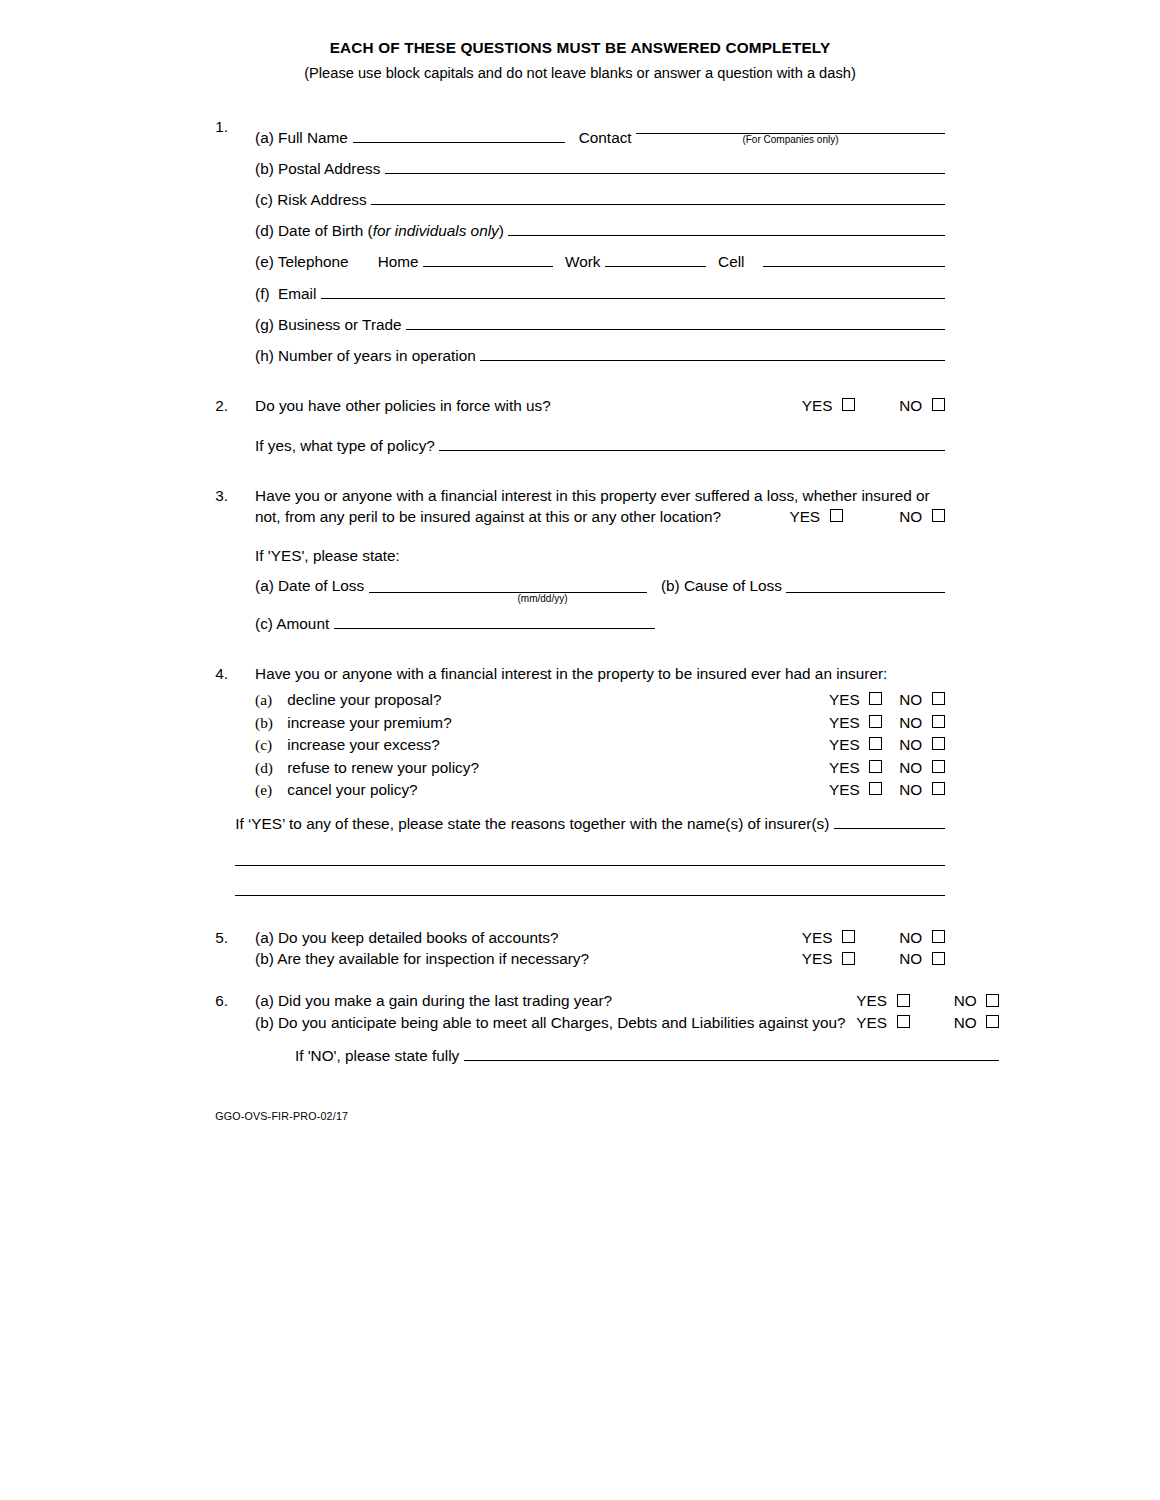EACH OF THESE QUESTIONS MUST BE ANSWERED COMPLETELY
(Please use block capitals and do not leave blanks or answer a question with a dash)
1.
(a) Full Name Contact (For Companies only)
(b) Postal Address
(c) Risk Address
(d) Date of Birth (for individuals only)
(e) Telephone Home Work Cell
(f) Email
(g) Business or Trade
(h) Number of years in operation
2.
Do you have other policies in force with us? YES NO
If yes, what type of policy?
3.
Have you or anyone with a financial interest in this property ever suffered a loss, whether insured or not, from any peril to be insured against at this or any other location?
YES NO
If 'YES', please state:
(a) Date of Loss (mm/dd/yy) (b) Cause of Loss
(c) Amount
4.
Have you or anyone with a financial interest in the property to be insured ever had an insurer:
(a) decline your proposal? YES NO
(b) increase your premium? YES NO
(c) increase your excess? YES NO
(d) refuse to renew your policy? YES NO
(e) cancel your policy? YES NO
If ‘YES’ to any of these, please state the reasons together with the name(s) of insurer(s)
5.
(a) Do you keep detailed books of accounts? YES NO
(b) Are they available for inspection if necessary? YES NO
6.
(a) Did you make a gain during the last trading year? YES NO
(b) Do you anticipate being able to meet all Charges, Debts and Liabilities against you? YES NO
If 'NO', please state fully
GGO-OVS-FIR-PRO-02/17